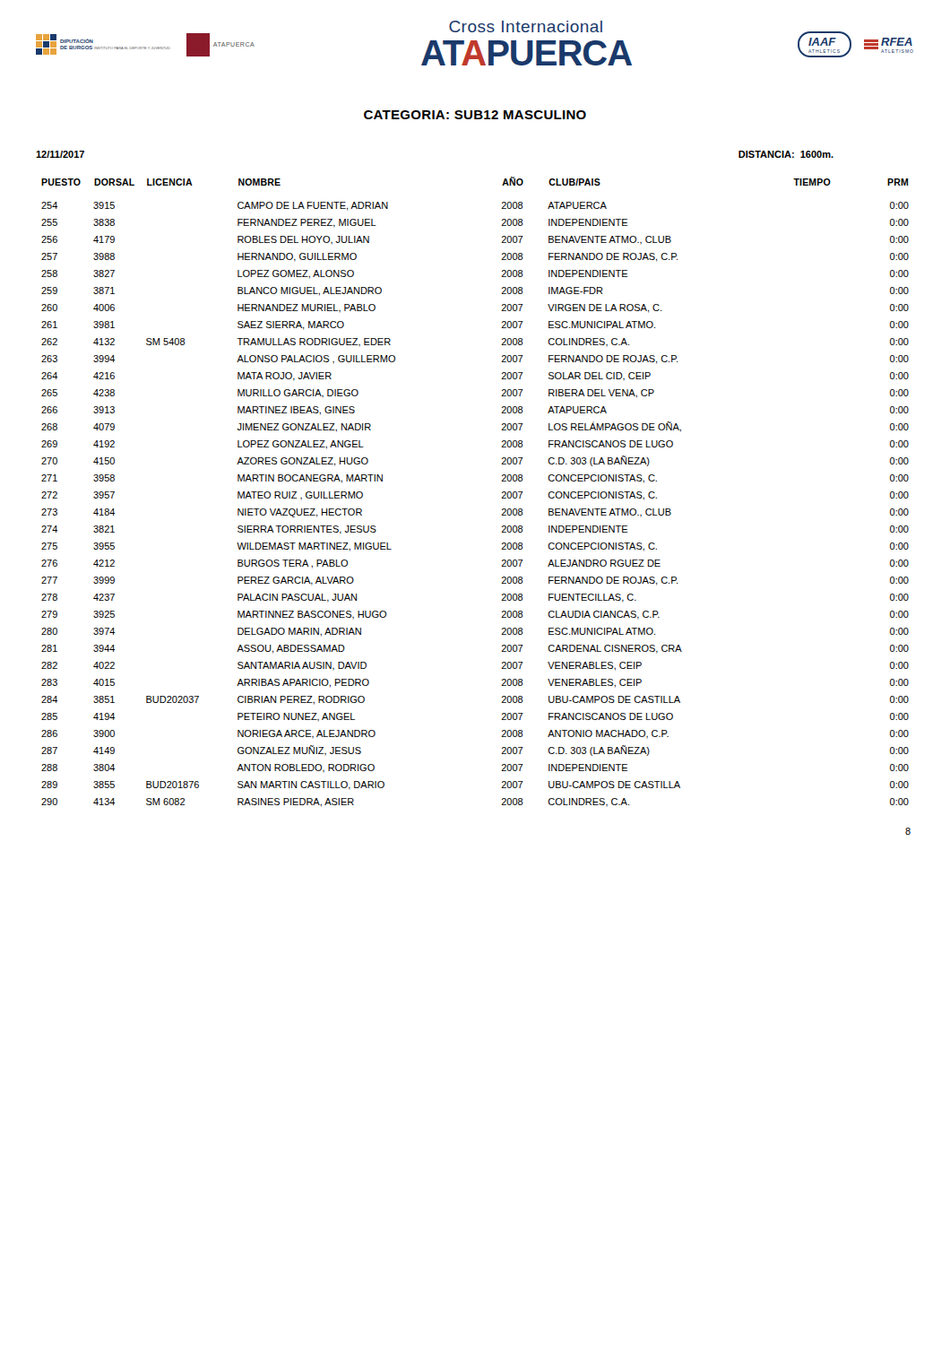DIPUTACIÓN
DE BURGOS INSTITUTO PARA EL DEPORTE Y JUVENTUD
ATAPUERCA
Cross Internacional
ATAPUERCA
IAAFATHLETICS
RFEAATLETISMO
CATEGORIA: SUB12 MASCULINO
12/11/2017
DISTANCIA: 1600m.
| PUESTO | DORSAL | LICENCIA | NOMBRE | AÑO | CLUB/PAIS | TIEMPO | PRM |
| --- | --- | --- | --- | --- | --- | --- | --- |
| 254 | 3915 | | CAMPO DE LA FUENTE, ADRIAN | 2008 | ATAPUERCA | | 0:00 |
| 255 | 3838 | | FERNANDEZ PEREZ, MIGUEL | 2008 | INDEPENDIENTE | | 0:00 |
| 256 | 4179 | | ROBLES DEL HOYO, JULIAN | 2007 | BENAVENTE ATMO., CLUB | | 0:00 |
| 257 | 3988 | | HERNANDO, GUILLERMO | 2008 | FERNANDO DE ROJAS, C.P. | | 0:00 |
| 258 | 3827 | | LOPEZ GOMEZ, ALONSO | 2008 | INDEPENDIENTE | | 0:00 |
| 259 | 3871 | | BLANCO MIGUEL, ALEJANDRO | 2008 | IMAGE-FDR | | 0:00 |
| 260 | 4006 | | HERNANDEZ MURIEL, PABLO | 2007 | VIRGEN DE LA ROSA, C. | | 0:00 |
| 261 | 3981 | | SAEZ SIERRA, MARCO | 2007 | ESC.MUNICIPAL ATMO. | | 0:00 |
| 262 | 4132 | SM 5408 | TRAMULLAS RODRIGUEZ, EDER | 2008 | COLINDRES, C.A. | | 0:00 |
| 263 | 3994 | | ALONSO PALACIOS , GUILLERMO | 2007 | FERNANDO DE ROJAS, C.P. | | 0:00 |
| 264 | 4216 | | MATA ROJO, JAVIER | 2007 | SOLAR DEL CID, CEIP | | 0:00 |
| 265 | 4238 | | MURILLO GARCIA, DIEGO | 2007 | RIBERA DEL VENA, CP | | 0:00 |
| 266 | 3913 | | MARTINEZ IBEAS, GINES | 2008 | ATAPUERCA | | 0:00 |
| 268 | 4079 | | JIMENEZ GONZALEZ, NADIR | 2007 | LOS RELÁMPAGOS DE OÑA, | | 0:00 |
| 269 | 4192 | | LOPEZ GONZALEZ, ANGEL | 2008 | FRANCISCANOS DE LUGO | | 0:00 |
| 270 | 4150 | | AZORES GONZALEZ, HUGO | 2007 | C.D. 303 (LA BAÑEZA) | | 0:00 |
| 271 | 3958 | | MARTIN BOCANEGRA, MARTIN | 2008 | CONCEPCIONISTAS, C. | | 0:00 |
| 272 | 3957 | | MATEO RUIZ , GUILLERMO | 2007 | CONCEPCIONISTAS, C. | | 0:00 |
| 273 | 4184 | | NIETO VAZQUEZ, HECTOR | 2008 | BENAVENTE ATMO., CLUB | | 0:00 |
| 274 | 3821 | | SIERRA TORRIENTES, JESUS | 2008 | INDEPENDIENTE | | 0:00 |
| 275 | 3955 | | WILDEMAST MARTINEZ, MIGUEL | 2008 | CONCEPCIONISTAS, C. | | 0:00 |
| 276 | 4212 | | BURGOS TERA , PABLO | 2007 | ALEJANDRO RGUEZ DE | | 0:00 |
| 277 | 3999 | | PEREZ GARCIA, ALVARO | 2008 | FERNANDO DE ROJAS, C.P. | | 0:00 |
| 278 | 4237 | | PALACIN PASCUAL, JUAN | 2008 | FUENTECILLAS, C. | | 0:00 |
| 279 | 3925 | | MARTINNEZ BASCONES, HUGO | 2008 | CLAUDIA CIANCAS, C.P. | | 0:00 |
| 280 | 3974 | | DELGADO MARIN, ADRIAN | 2008 | ESC.MUNICIPAL ATMO. | | 0:00 |
| 281 | 3944 | | ASSOU, ABDESSAMAD | 2007 | CARDENAL CISNEROS, CRA | | 0:00 |
| 282 | 4022 | | SANTAMARIA AUSIN, DAVID | 2007 | VENERABLES, CEIP | | 0:00 |
| 283 | 4015 | | ARRIBAS APARICIO, PEDRO | 2008 | VENERABLES, CEIP | | 0:00 |
| 284 | 3851 | BUD202037 | CIBRIAN PEREZ, RODRIGO | 2008 | UBU-CAMPOS DE CASTILLA | | 0:00 |
| 285 | 4194 | | PETEIRO NUNEZ, ANGEL | 2007 | FRANCISCANOS DE LUGO | | 0:00 |
| 286 | 3900 | | NORIEGA ARCE, ALEJANDRO | 2008 | ANTONIO MACHADO, C.P. | | 0:00 |
| 287 | 4149 | | GONZALEZ MUÑIZ, JESUS | 2007 | C.D. 303 (LA BAÑEZA) | | 0:00 |
| 288 | 3804 | | ANTON ROBLEDO, RODRIGO | 2007 | INDEPENDIENTE | | 0:00 |
| 289 | 3855 | BUD201876 | SAN MARTIN CASTILLO, DARIO | 2007 | UBU-CAMPOS DE CASTILLA | | 0:00 |
| 290 | 4134 | SM 6082 | RASINES PIEDRA, ASIER | 2008 | COLINDRES, C.A. | | 0:00 |
8